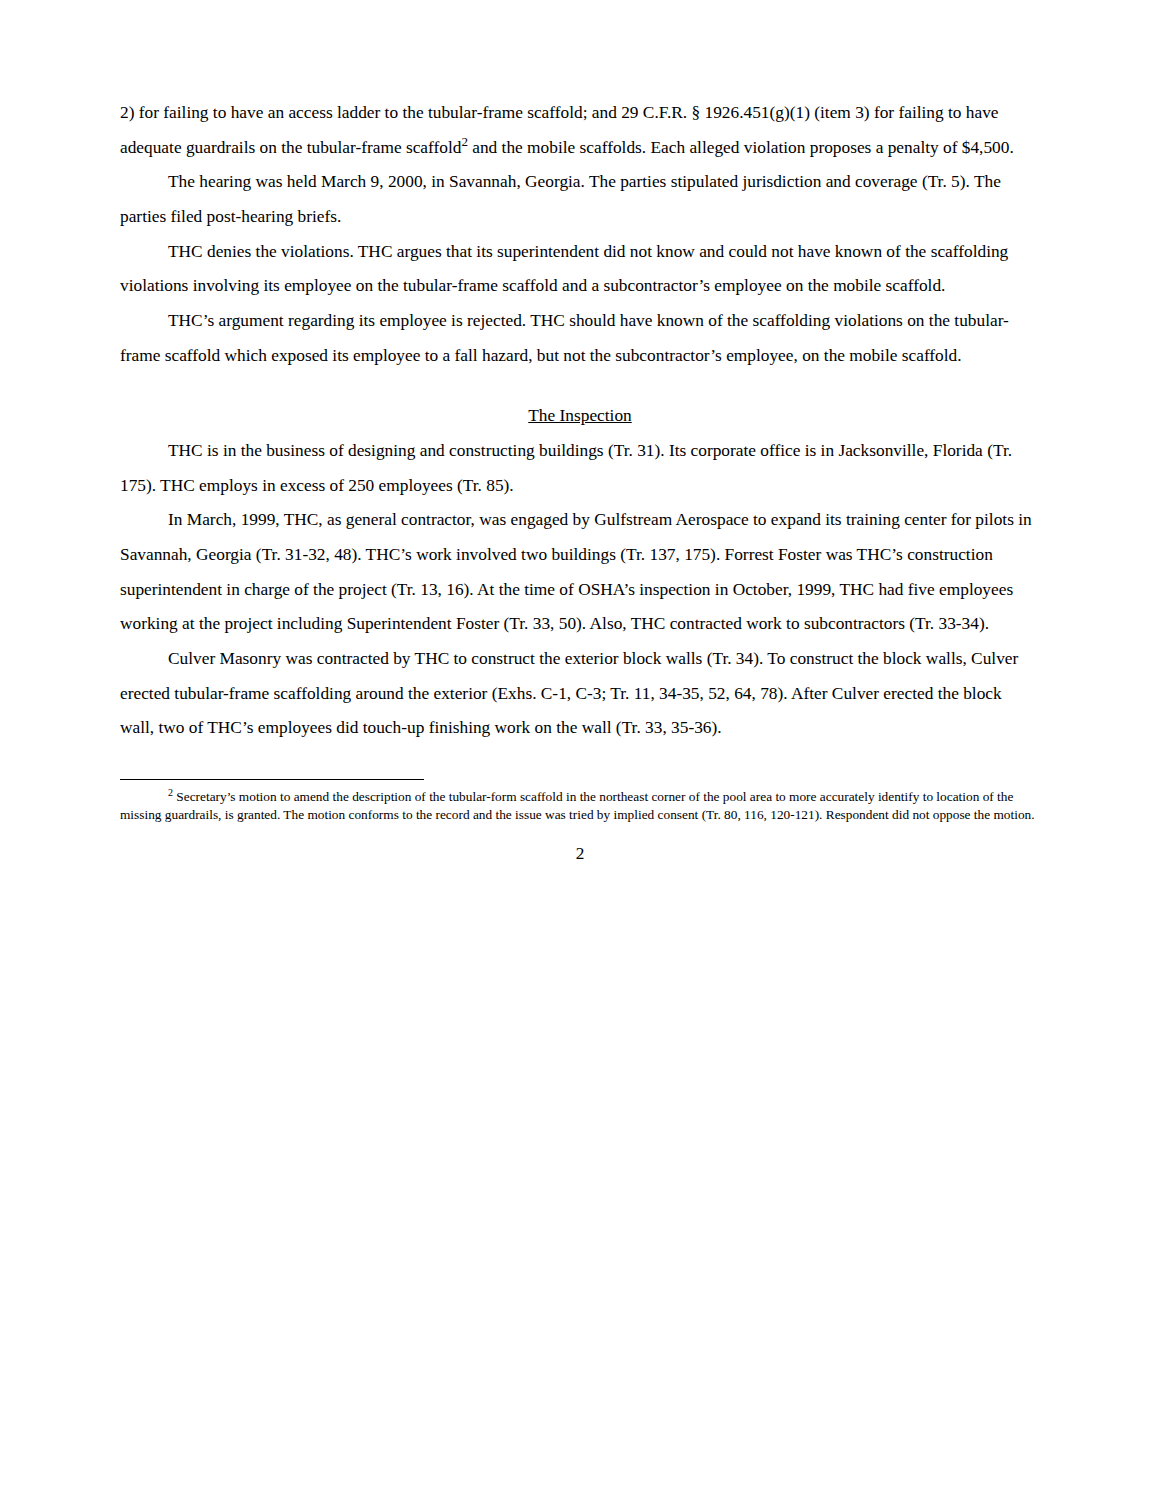2) for failing to have an access ladder to the tubular-frame scaffold; and 29 C.F.R. § 1926.451(g)(1) (item 3) for failing to have adequate guardrails on the tubular-frame scaffold2 and the mobile scaffolds. Each alleged violation proposes a penalty of $4,500.
The hearing was held March 9, 2000, in Savannah, Georgia. The parties stipulated jurisdiction and coverage (Tr. 5). The parties filed post-hearing briefs.
THC denies the violations. THC argues that its superintendent did not know and could not have known of the scaffolding violations involving its employee on the tubular-frame scaffold and a subcontractor’s employee on the mobile scaffold.
THC’s argument regarding its employee is rejected. THC should have known of the scaffolding violations on the tubular-frame scaffold which exposed its employee to a fall hazard, but not the subcontractor’s employee, on the mobile scaffold.
The Inspection
THC is in the business of designing and constructing buildings (Tr. 31). Its corporate office is in Jacksonville, Florida (Tr. 175). THC employs in excess of 250 employees (Tr. 85).
In March, 1999, THC, as general contractor, was engaged by Gulfstream Aerospace to expand its training center for pilots in Savannah, Georgia (Tr. 31-32, 48). THC’s work involved two buildings (Tr. 137, 175). Forrest Foster was THC’s construction superintendent in charge of the project (Tr. 13, 16). At the time of OSHA’s inspection in October, 1999, THC had five employees working at the project including Superintendent Foster (Tr. 33, 50). Also, THC contracted work to subcontractors (Tr. 33-34).
Culver Masonry was contracted by THC to construct the exterior block walls (Tr. 34). To construct the block walls, Culver erected tubular-frame scaffolding around the exterior (Exhs. C-1, C-3; Tr. 11, 34-35, 52, 64, 78). After Culver erected the block wall, two of THC’s employees did touch-up finishing work on the wall (Tr. 33, 35-36).
2 Secretary’s motion to amend the description of the tubular-form scaffold in the northeast corner of the pool area to more accurately identify to location of the missing guardrails, is granted. The motion conforms to the record and the issue was tried by implied consent (Tr. 80, 116, 120-121). Respondent did not oppose the motion.
2